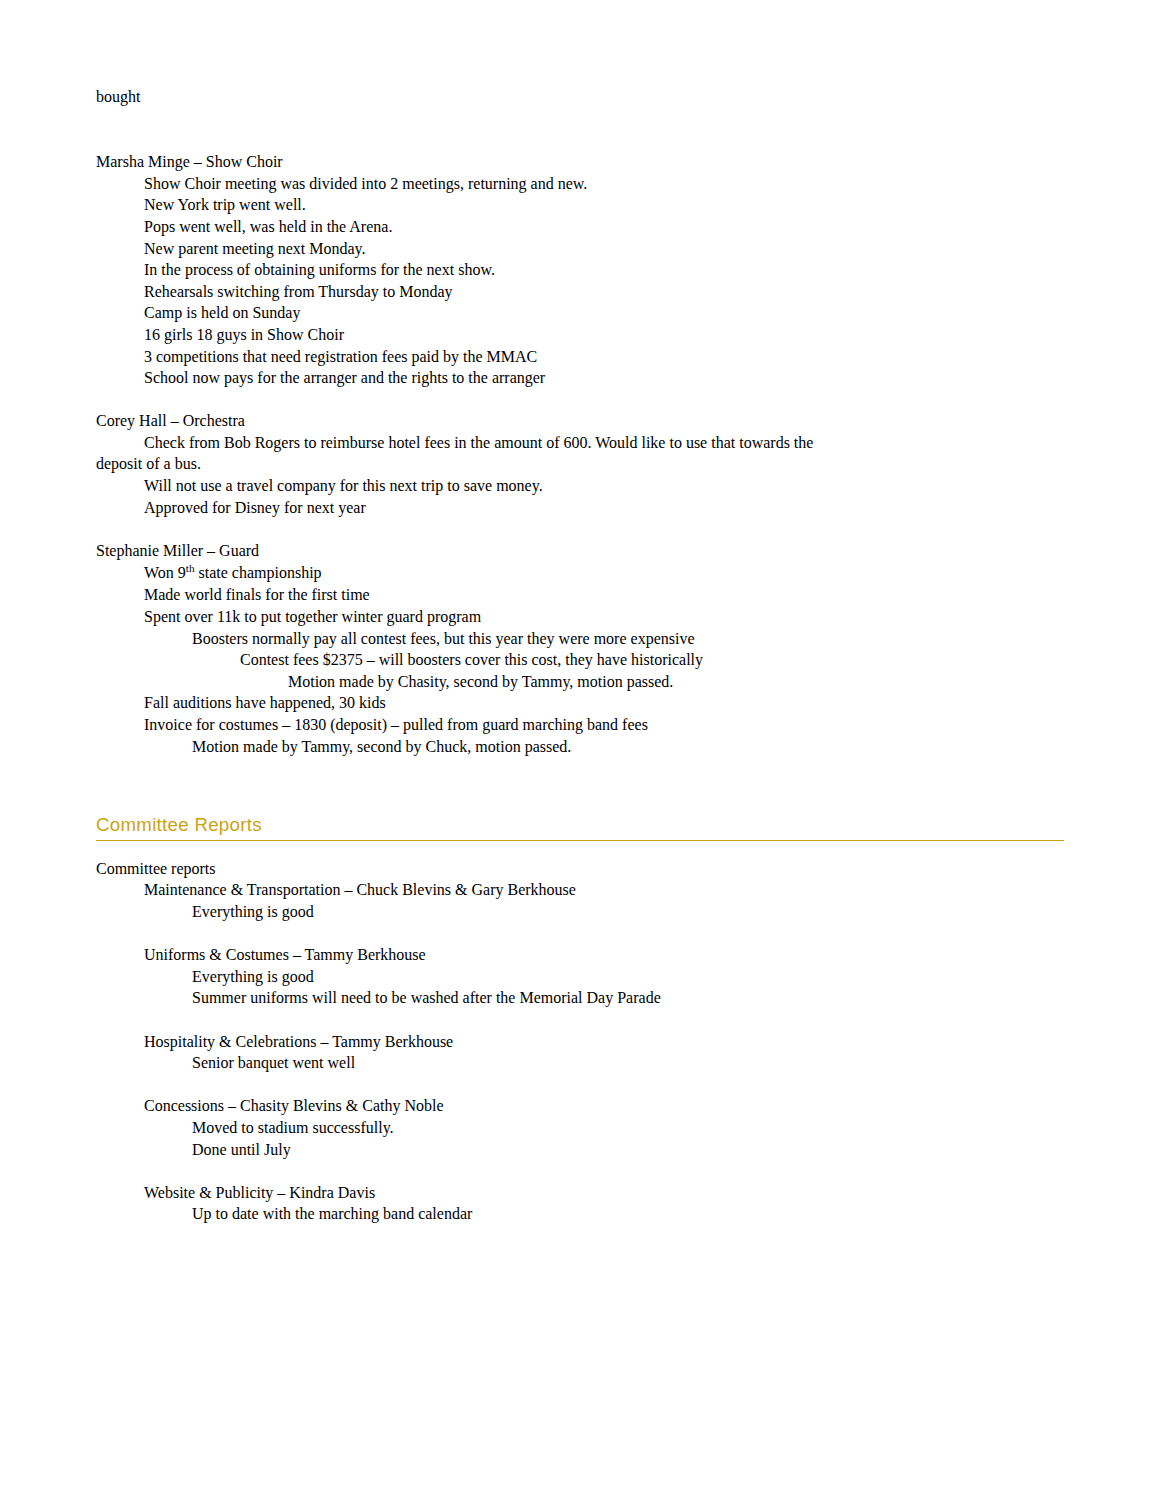bought
Marsha Minge – Show Choir
Show Choir meeting was divided into 2 meetings, returning and new.
New York trip went well.
Pops went well, was held in the Arena.
New parent meeting next Monday.
In the process of obtaining uniforms for the next show.
Rehearsals switching from Thursday to Monday
Camp is held on Sunday
16 girls 18 guys in Show Choir
3 competitions that need registration fees paid by the MMAC
School now pays for the arranger and the rights to the arranger
Corey Hall – Orchestra
Check from Bob Rogers to reimburse hotel fees in the amount of 600. Would like to use that towards the
deposit of a bus.
Will not use a travel company for this next trip to save money.
Approved for Disney for next year
Stephanie Miller – Guard
Won 9th state championship
Made world finals for the first time
Spent over 11k to put together winter guard program
Boosters normally pay all contest fees, but this year they were more expensive
Contest fees $2375 – will boosters cover this cost, they have historically
Motion made by Chasity, second by Tammy, motion passed.
Fall auditions have happened, 30 kids
Invoice for costumes – 1830 (deposit) – pulled from guard marching band fees
Motion made by Tammy, second by Chuck, motion passed.
Committee Reports
Committee reports
Maintenance & Transportation – Chuck Blevins & Gary Berkhouse
Everything is good
Uniforms & Costumes – Tammy Berkhouse
Everything is good
Summer uniforms will need to be washed after the Memorial Day Parade
Hospitality & Celebrations – Tammy Berkhouse
Senior banquet went well
Concessions – Chasity Blevins & Cathy Noble
Moved to stadium successfully.
Done until July
Website & Publicity – Kindra Davis
Up to date with the marching band calendar